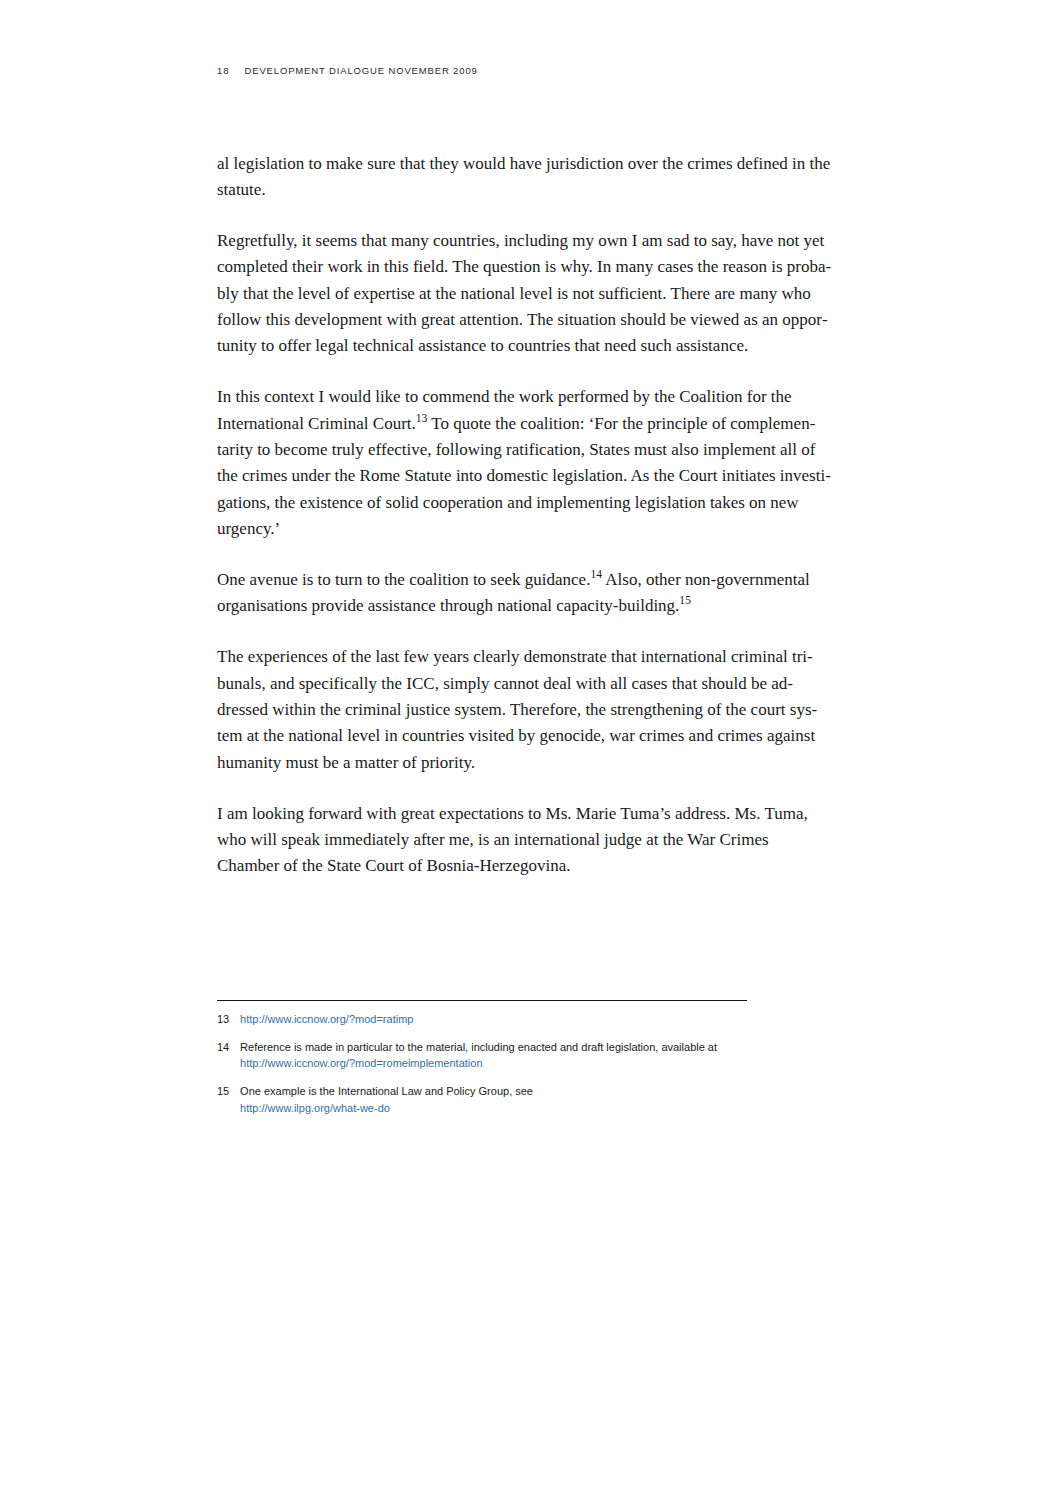18 Development Dialogue November 2009
al legislation to make sure that they would have jurisdiction over the crimes defined in the statute.
Regretfully, it seems that many countries, including my own I am sad to say, have not yet completed their work in this field. The question is why. In many cases the reason is probably that the level of expertise at the national level is not sufficient. There are many who follow this development with great attention. The situation should be viewed as an opportunity to offer legal technical assistance to countries that need such assistance.
In this context I would like to commend the work performed by the Coalition for the International Criminal Court.13 To quote the coalition: ‘For the principle of complementarity to become truly effective, following ratification, States must also implement all of the crimes under the Rome Statute into domestic legislation. As the Court initiates investigations, the existence of solid cooperation and implementing legislation takes on new urgency.’
One avenue is to turn to the coalition to seek guidance.14 Also, other non-governmental organisations provide assistance through national capacity-building.15
The experiences of the last few years clearly demonstrate that international criminal tribunals, and specifically the ICC, simply cannot deal with all cases that should be addressed within the criminal justice system. Therefore, the strengthening of the court system at the national level in countries visited by genocide, war crimes and crimes against humanity must be a matter of priority.
I am looking forward with great expectations to Ms. Marie Tuma’s address. Ms. Tuma, who will speak immediately after me, is an international judge at the War Crimes Chamber of the State Court of Bosnia-Herzegovina.
13 http://www.iccnow.org/?mod=ratimp
14 Reference is made in particular to the material, including enacted and draft legislation, available at http://www.iccnow.org/?mod=romeimplementation
15 One example is the International Law and Policy Group, see
http://www.ilpg.org/what-we-do